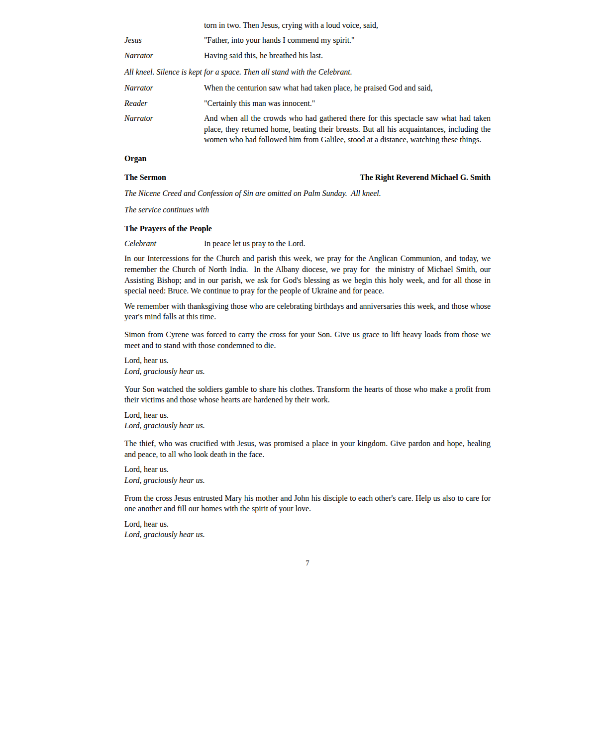torn in two. Then Jesus, crying with a loud voice, said,
Jesus
"Father, into your hands I commend my spirit."
Narrator
Having said this, he breathed his last.
All kneel. Silence is kept for a space. Then all stand with the Celebrant.
Narrator
When the centurion saw what had taken place, he praised God and said,
Reader
"Certainly this man was innocent."
Narrator
And when all the crowds who had gathered there for this spectacle saw what had taken place, they returned home, beating their breasts. But all his acquaintances, including the women who had followed him from Galilee, stood at a distance, watching these things.
Organ
The Sermon The Right Reverend Michael G. Smith
The Nicene Creed and Confession of Sin are omitted on Palm Sunday. All kneel.
The service continues with
The Prayers of the People
Celebrant
In peace let us pray to the Lord.
In our Intercessions for the Church and parish this week, we pray for the Anglican Communion, and today, we remember the Church of North India. In the Albany diocese, we pray for the ministry of Michael Smith, our Assisting Bishop; and in our parish, we ask for God's blessing as we begin this holy week, and for all those in special need: Bruce. We continue to pray for the people of Ukraine and for peace.
We remember with thanksgiving those who are celebrating birthdays and anniversaries this week, and those whose year's mind falls at this time.
Simon from Cyrene was forced to carry the cross for your Son. Give us grace to lift heavy loads from those we meet and to stand with those condemned to die.
Lord, hear us.
Lord, graciously hear us.
Your Son watched the soldiers gamble to share his clothes. Transform the hearts of those who make a profit from their victims and those whose hearts are hardened by their work.
Lord, hear us.
Lord, graciously hear us.
The thief, who was crucified with Jesus, was promised a place in your kingdom. Give pardon and hope, healing and peace, to all who look death in the face.
Lord, hear us.
Lord, graciously hear us.
From the cross Jesus entrusted Mary his mother and John his disciple to each other's care. Help us also to care for one another and fill our homes with the spirit of your love.
Lord, hear us.
Lord, graciously hear us.
7